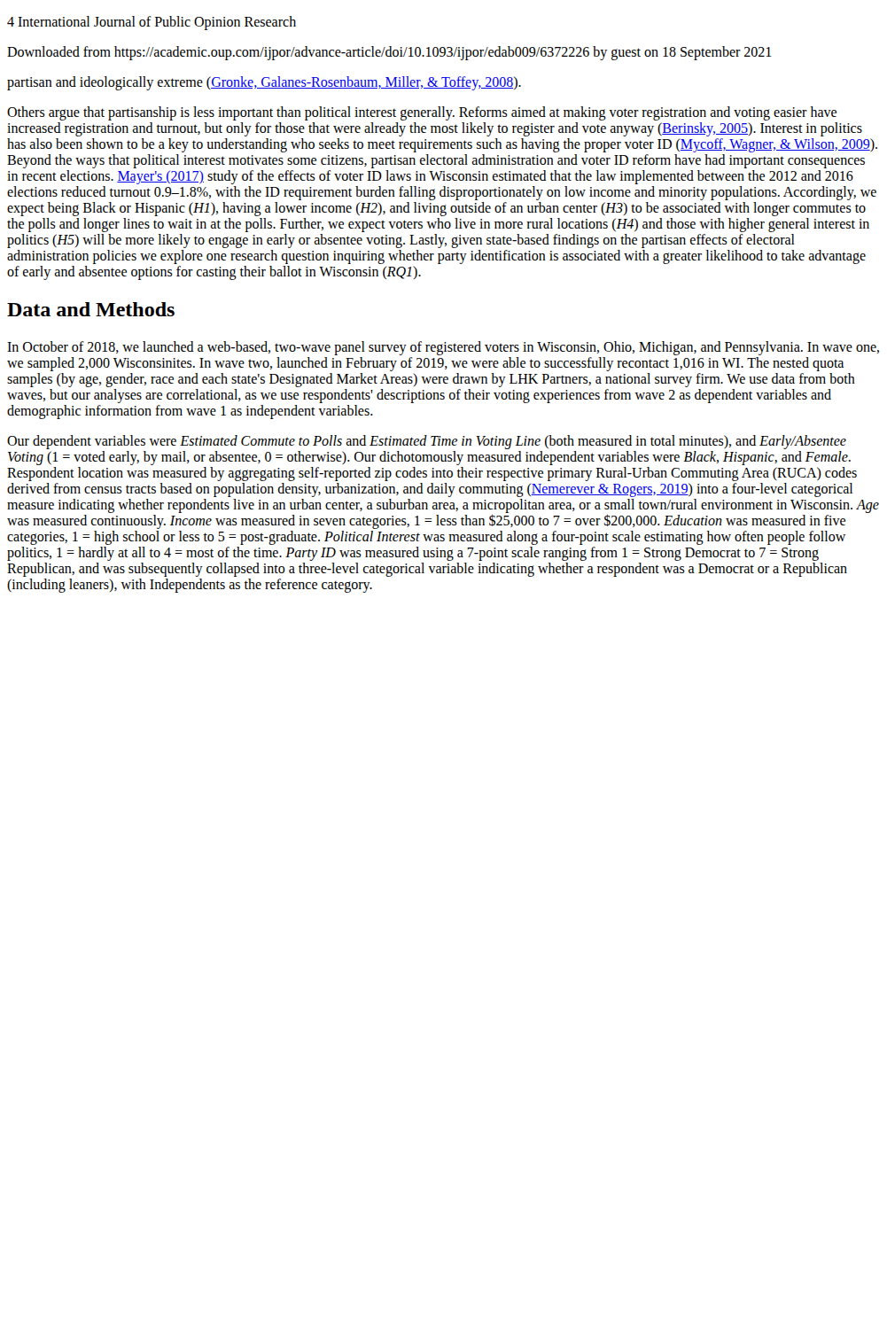4 International Journal of Public Opinion Research
Downloaded from https://academic.oup.com/ijpor/advance-article/doi/10.1093/ijpor/edab009/6372226 by guest on 18 September 2021
partisan and ideologically extreme (Gronke, Galanes-Rosenbaum, Miller, & Toffey, 2008).
Others argue that partisanship is less important than political interest generally. Reforms aimed at making voter registration and voting easier have increased registration and turnout, but only for those that were already the most likely to register and vote anyway (Berinsky, 2005). Interest in politics has also been shown to be a key to understanding who seeks to meet requirements such as having the proper voter ID (Mycoff, Wagner, & Wilson, 2009). Beyond the ways that political interest motivates some citizens, partisan electoral administration and voter ID reform have had important consequences in recent elections. Mayer's (2017) study of the effects of voter ID laws in Wisconsin estimated that the law implemented between the 2012 and 2016 elections reduced turnout 0.9–1.8%, with the ID requirement burden falling disproportionately on low income and minority populations. Accordingly, we expect being Black or Hispanic (H1), having a lower income (H2), and living outside of an urban center (H3) to be associated with longer commutes to the polls and longer lines to wait in at the polls. Further, we expect voters who live in more rural locations (H4) and those with higher general interest in politics (H5) will be more likely to engage in early or absentee voting. Lastly, given state-based findings on the partisan effects of electoral administration policies we explore one research question inquiring whether party identification is associated with a greater likelihood to take advantage of early and absentee options for casting their ballot in Wisconsin (RQ1).
Data and Methods
In October of 2018, we launched a web-based, two-wave panel survey of registered voters in Wisconsin, Ohio, Michigan, and Pennsylvania. In wave one, we sampled 2,000 Wisconsinites. In wave two, launched in February of 2019, we were able to successfully recontact 1,016 in WI. The nested quota samples (by age, gender, race and each state's Designated Market Areas) were drawn by LHK Partners, a national survey firm. We use data from both waves, but our analyses are correlational, as we use respondents' descriptions of their voting experiences from wave 2 as dependent variables and demographic information from wave 1 as independent variables.
Our dependent variables were Estimated Commute to Polls and Estimated Time in Voting Line (both measured in total minutes), and Early/Absentee Voting (1 = voted early, by mail, or absentee, 0 = otherwise). Our dichotomously measured independent variables were Black, Hispanic, and Female. Respondent location was measured by aggregating self-reported zip codes into their respective primary Rural-Urban Commuting Area (RUCA) codes derived from census tracts based on population density, urbanization, and daily commuting (Nemerever & Rogers, 2019) into a four-level categorical measure indicating whether repondents live in an urban center, a suburban area, a micropolitan area, or a small town/rural environment in Wisconsin. Age was measured continuously. Income was measured in seven categories, 1 = less than $25,000 to 7 = over $200,000. Education was measured in five categories, 1 = high school or less to 5 = post-graduate. Political Interest was measured along a four-point scale estimating how often people follow politics, 1 = hardly at all to 4 = most of the time. Party ID was measured using a 7-point scale ranging from 1 = Strong Democrat to 7 = Strong Republican, and was subsequently collapsed into a three-level categorical variable indicating whether a respondent was a Democrat or a Republican (including leaners), with Independents as the reference category.